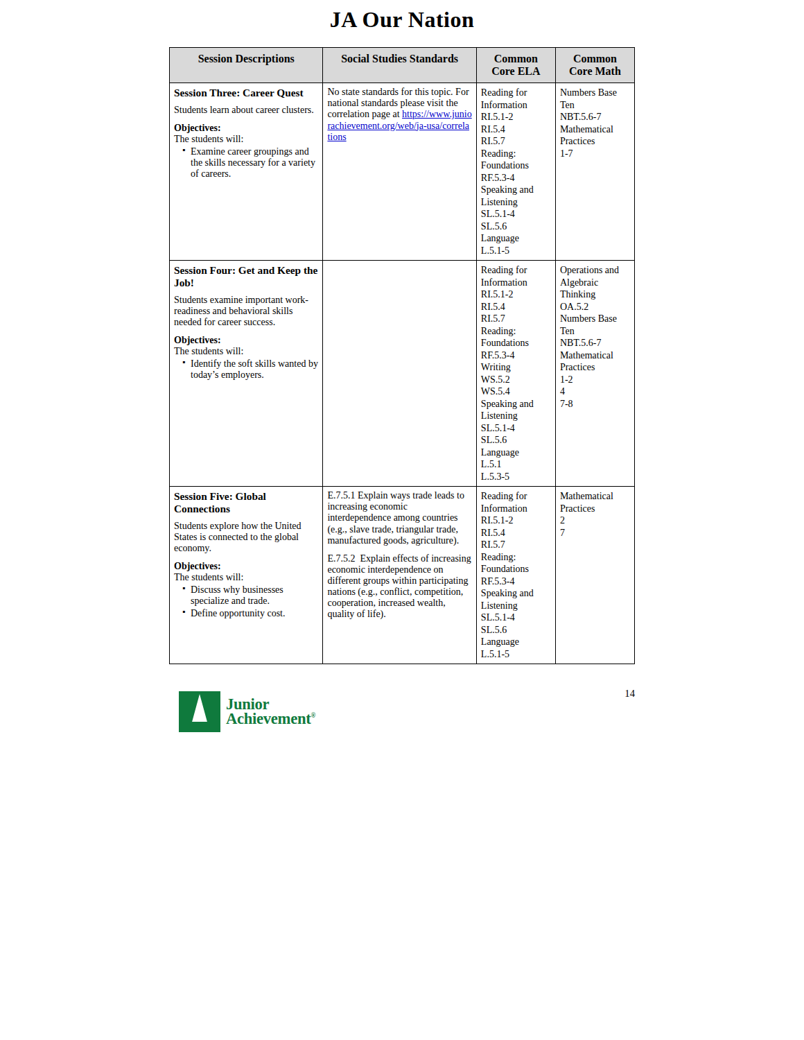JA Our Nation
| Session Descriptions | Social Studies Standards | Common Core ELA | Common Core Math |
| --- | --- | --- | --- |
| Session Three: Career Quest Students learn about career clusters. Objectives: The students will: Examine career groupings and the skills necessary for a variety of careers. | No state standards for this topic. For national standards please visit the correlation page at https://www.juniorachievement.org/web/ja-usa/correlations | Reading for Information RI.5.1-2 RI.5.4 RI.5.7 Reading: Foundations RF.5.3-4 Speaking and Listening SL.5.1-4 SL.5.6 Language L.5.1-5 | Numbers Base Ten NBT.5.6-7 Mathematical Practices 1-7 |
| Session Four: Get and Keep the Job! Students examine important work-readiness and behavioral skills needed for career success. Objectives: The students will: Identify the soft skills wanted by today’s employers. | | Reading for Information RI.5.1-2 RI.5.4 RI.5.7 Reading: Foundations RF.5.3-4 Writing WS.5.2 WS.5.4 Speaking and Listening SL.5.1-4 SL.5.6 Language L.5.1 L.5.3-5 | Operations and Algebraic Thinking OA.5.2 Numbers Base Ten NBT.5.6-7 Mathematical Practices 1-2 4 7-8 |
| Session Five: Global Connections Students explore how the United States is connected to the global economy. Objectives: The students will: Discuss why businesses specialize and trade. Define opportunity cost. | E.7.5.1 Explain ways trade leads to increasing economic interdependence among countries (e.g., slave trade, triangular trade, manufactured goods, agriculture). E.7.5.2 Explain effects of increasing economic interdependence on different groups within participating nations (e.g., conflict, competition, cooperation, increased wealth, quality of life). | Reading for Information RI.5.1-2 RI.5.4 RI.5.7 Reading: Foundations RF.5.3-4 Speaking and Listening SL.5.1-4 SL.5.6 Language L.5.1-5 | Mathematical Practices 2 7 |
14
Junior
Achievement®